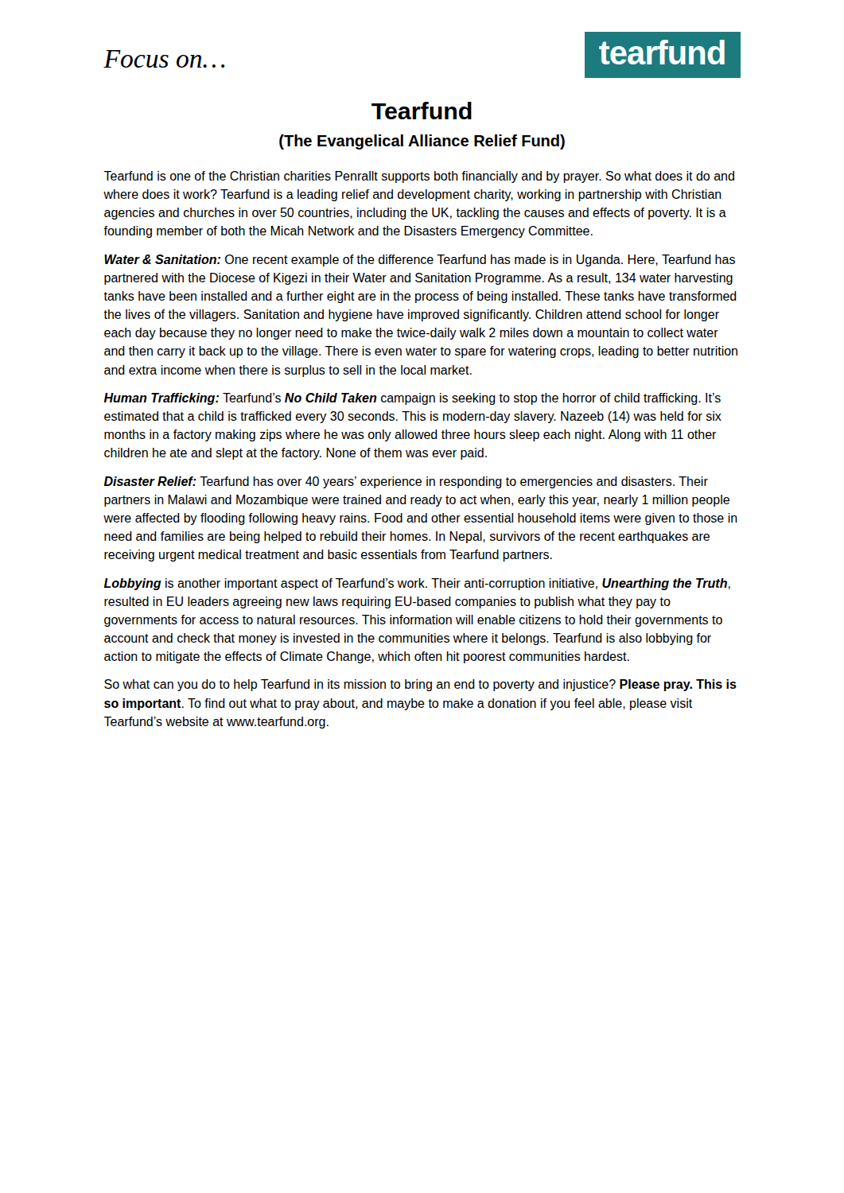Focus on…
tearfund
Tearfund
(The Evangelical Alliance Relief Fund)
Tearfund is one of the Christian charities Penrallt supports both financially and by prayer. So what does it do and where does it work? Tearfund is a leading relief and development charity, working in partnership with Christian agencies and churches in over 50 countries, including the UK, tackling the causes and effects of poverty. It is a founding member of both the Micah Network and the Disasters Emergency Committee.
Water & Sanitation: One recent example of the difference Tearfund has made is in Uganda. Here, Tearfund has partnered with the Diocese of Kigezi in their Water and Sanitation Programme. As a result, 134 water harvesting tanks have been installed and a further eight are in the process of being installed. These tanks have transformed the lives of the villagers. Sanitation and hygiene have improved significantly. Children attend school for longer each day because they no longer need to make the twice-daily walk 2 miles down a mountain to collect water and then carry it back up to the village. There is even water to spare for watering crops, leading to better nutrition and extra income when there is surplus to sell in the local market.
Human Trafficking: Tearfund’s No Child Taken campaign is seeking to stop the horror of child trafficking. It’s estimated that a child is trafficked every 30 seconds. This is modern-day slavery. Nazeeb (14) was held for six months in a factory making zips where he was only allowed three hours sleep each night. Along with 11 other children he ate and slept at the factory. None of them was ever paid.
Disaster Relief: Tearfund has over 40 years’ experience in responding to emergencies and disasters. Their partners in Malawi and Mozambique were trained and ready to act when, early this year, nearly 1 million people were affected by flooding following heavy rains. Food and other essential household items were given to those in need and families are being helped to rebuild their homes. In Nepal, survivors of the recent earthquakes are receiving urgent medical treatment and basic essentials from Tearfund partners.
Lobbying is another important aspect of Tearfund’s work. Their anti-corruption initiative, Unearthing the Truth, resulted in EU leaders agreeing new laws requiring EU-based companies to publish what they pay to governments for access to natural resources. This information will enable citizens to hold their governments to account and check that money is invested in the communities where it belongs. Tearfund is also lobbying for action to mitigate the effects of Climate Change, which often hit poorest communities hardest.
So what can you do to help Tearfund in its mission to bring an end to poverty and injustice? Please pray. This is so important. To find out what to pray about, and maybe to make a donation if you feel able, please visit Tearfund’s website at www.tearfund.org.